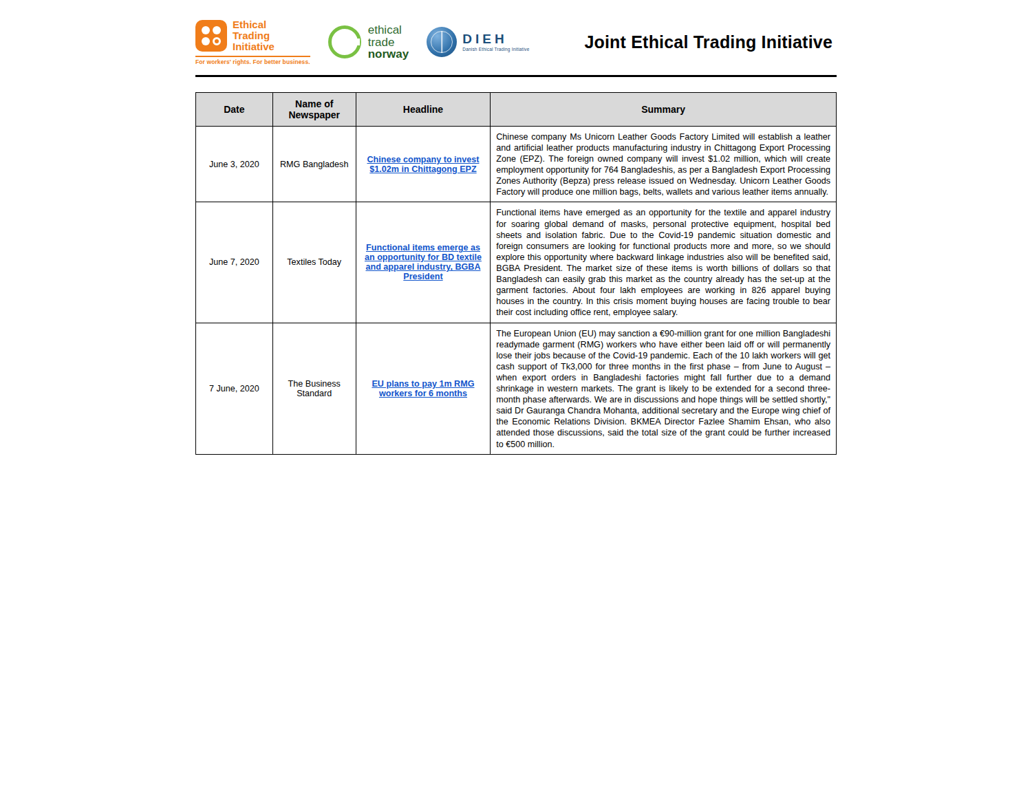Ethical Trading Initiative
For workers' rights. For better business.
ethical trade norway
DIEH
Danish Ethical Trading Initiative
Joint Ethical Trading Initiative
| Date | Name of Newspaper | Headline | Summary |
| --- | --- | --- | --- |
| June 3, 2020 | RMG Bangladesh | Chinese company to invest $1.02m in Chittagong EPZ | Chinese company Ms Unicorn Leather Goods Factory Limited will establish a leather and artificial leather products manufacturing industry in Chittagong Export Processing Zone (EPZ). The foreign owned company will invest $1.02 million, which will create employment opportunity for 764 Bangladeshis, as per a Bangladesh Export Processing Zones Authority (Bepza) press release issued on Wednesday. Unicorn Leather Goods Factory will produce one million bags, belts, wallets and various leather items annually. |
| June 7, 2020 | Textiles Today | Functional items emerge as an opportunity for BD textile and apparel industry, BGBA President | Functional items have emerged as an opportunity for the textile and apparel industry for soaring global demand of masks, personal protective equipment, hospital bed sheets and isolation fabric. Due to the Covid-19 pandemic situation domestic and foreign consumers are looking for functional products more and more, so we should explore this opportunity where backward linkage industries also will be benefited said, BGBA President. The market size of these items is worth billions of dollars so that Bangladesh can easily grab this market as the country already has the set-up at the garment factories. About four lakh employees are working in 826 apparel buying houses in the country. In this crisis moment buying houses are facing trouble to bear their cost including office rent, employee salary. |
| 7 June, 2020 | The Business Standard | EU plans to pay 1m RMG workers for 6 months | The European Union (EU) may sanction a €90-million grant for one million Bangladeshi readymade garment (RMG) workers who have either been laid off or will permanently lose their jobs because of the Covid-19 pandemic. Each of the 10 lakh workers will get cash support of Tk3,000 for three months in the first phase – from June to August – when export orders in Bangladeshi factories might fall further due to a demand shrinkage in western markets. The grant is likely to be extended for a second three-month phase afterwards. We are in discussions and hope things will be settled shortly," said Dr Gauranga Chandra Mohanta, additional secretary and the Europe wing chief of the Economic Relations Division. BKMEA Director Fazlee Shamim Ehsan, who also attended those discussions, said the total size of the grant could be further increased to €500 million. |